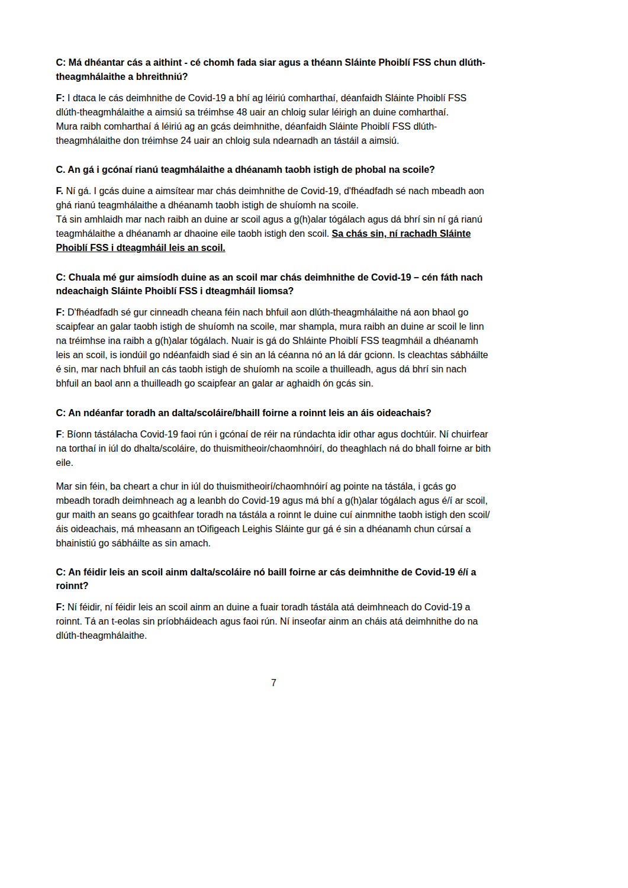C: Má dhéantar cás a aithint - cé chomh fada siar agus a théann Sláinte Phoiblí FSS chun dlúth-theagmhálaithe a bhreithniú?
F: I dtaca le cás deimhnithe de Covid-19 a bhí ag léiriú comharthaí, déanfaidh Sláinte Phoiblí FSS dlúth-theagmhálaithe a aimsiú sa tréimhse 48 uair an chloig sular léirigh an duine comharthaí.
Mura raibh comharthaí á léiriú ag an gcás deimhnithe, déanfaidh Sláinte Phoiblí FSS dlúth-theagmhálaithe don tréimhse 24 uair an chloig sula ndearnadh an tástáil a aimsiú.
C. An gá i gcónaí rianú teagmhálaithe a dhéanamh taobh istigh de phobal na scoile?
F. Ní gá. I gcás duine a aimsítear mar chás deimhnithe de Covid-19, d'fhéadfadh sé nach mbeadh aon ghá rianú teagmhálaithe a dhéanamh taobh istigh de shuíomh na scoile.
Tá sin amhlaidh mar nach raibh an duine ar scoil agus a g(h)alar tógálach agus dá bhrí sin ní gá rianú teagmhálaithe a dhéanamh ar dhaoine eile taobh istigh den scoil. Sa chás sin, ní rachadh Sláinte Phoiblí FSS i dteagmháil leis an scoil.
C: Chuala mé gur aimsíodh duine as an scoil mar chás deimhnithe de Covid-19 – cén fáth nach ndeachaigh Sláinte Phoiblí FSS i dteagmháil liomsa?
F: D'fhéadfadh sé gur cinneadh cheana féin nach bhfuil aon dlúth-theagmhálaithe ná aon bhaol go scaipfear an galar taobh istigh de shuíomh na scoile, mar shampla, mura raibh an duine ar scoil le linn na tréimhse ina raibh a g(h)alar tógálach. Nuair is gá do Shláinte Phoiblí FSS teagmháil a dhéanamh leis an scoil, is iondúil go ndéanfaidh siad é sin an lá céanna nó an lá dár gcionn. Is cleachtas sábháilte é sin, mar nach bhfuil an cás taobh istigh de shuíomh na scoile a thuilleadh, agus dá bhrí sin nach bhfuil an baol ann a thuilleadh go scaipfear an galar ar aghaidh ón gcás sin.
C: An ndéanfar toradh an dalta/scoláire/bhaill foirne a roinnt leis an áis oideachais?
F: Bíonn tástálacha Covid-19 faoi rún i gcónaí de réir na rúndachta idir othar agus dochtúir. Ní chuirfear na torthaí in iúl do dhalta/scoláire, do thuismitheoir/chaomhnóirí, do theaghlach ná do bhall foirne ar bith eile.
Mar sin féin, ba cheart a chur in iúl do thuismitheoirí/chaomhnóirí ag pointe na tástála, i gcás go mbeadh toradh deimhneach ag a leanbh do Covid-19 agus má bhí a g(h)alar tógálach agus é/í ar scoil, gur maith an seans go gcaithfear toradh na tástála a roinnt le duine cuí ainmnithe taobh istigh den scoil/áis oideachais, má mheasann an tOifigeach Leighis Sláinte gur gá é sin a dhéanamh chun cúrsaí a bhainistiú go sábháilte as sin amach.
C: An féidir leis an scoil ainm dalta/scoláire nó baill foirne ar cás deimhnithe de Covid-19 é/í a roinnt?
F: Ní féidir, ní féidir leis an scoil ainm an duine a fuair toradh tástála atá deimhneach do Covid-19 a roinnt. Tá an t-eolas sin príobháideach agus faoi rún. Ní inseofar ainm an cháis atá deimhnithe do na dlúth-theagmhálaithe.
7